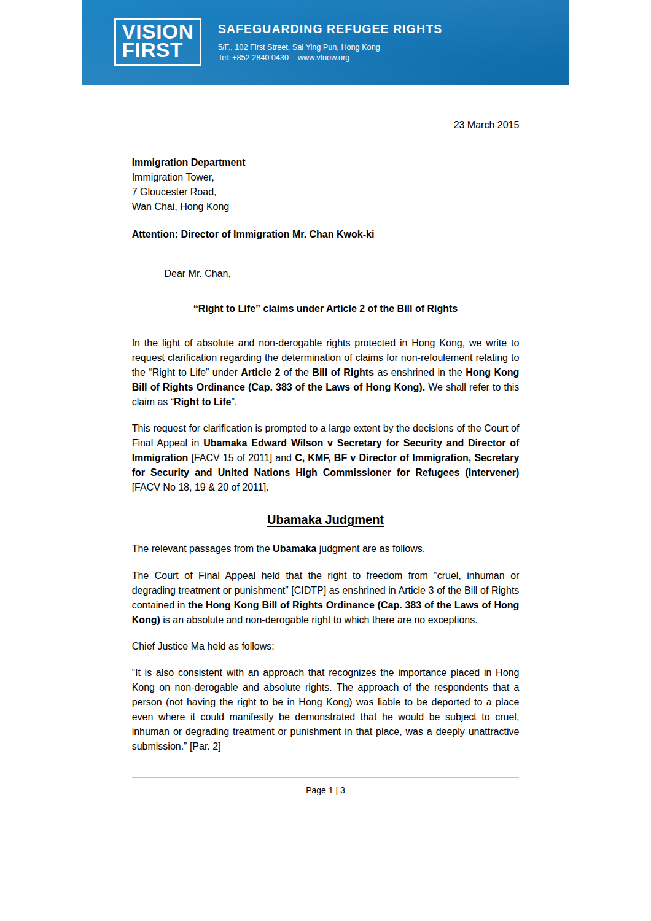Vision First
Safeguarding Refugee Rights
5/F., 102 First Street, Sai Ying Pun, Hong Kong
Tel: +852 2840 0430 www.vfnow.org
23 March 2015
Immigration Department
Immigration Tower,
7 Gloucester Road,
Wan Chai, Hong Kong
Attention: Director of Immigration Mr. Chan Kwok-ki
Dear Mr. Chan,
“Right to Life” claims under Article 2 of the Bill of Rights
In the light of absolute and non-derogable rights protected in Hong Kong, we write to request clarification regarding the determination of claims for non-refoulement relating to the “Right to Life” under Article 2 of the Bill of Rights as enshrined in the Hong Kong Bill of Rights Ordinance (Cap. 383 of the Laws of Hong Kong). We shall refer to this claim as “Right to Life”.
This request for clarification is prompted to a large extent by the decisions of the Court of Final Appeal in Ubamaka Edward Wilson v Secretary for Security and Director of Immigration [FACV 15 of 2011] and C, KMF, BF v Director of Immigration, Secretary for Security and United Nations High Commissioner for Refugees (Intervener) [FACV No 18, 19 & 20 of 2011].
Ubamaka Judgment
The relevant passages from the Ubamaka judgment are as follows.
The Court of Final Appeal held that the right to freedom from “cruel, inhuman or degrading treatment or punishment” [CIDTP] as enshrined in Article 3 of the Bill of Rights contained in the Hong Kong Bill of Rights Ordinance (Cap. 383 of the Laws of Hong Kong) is an absolute and non-derogable right to which there are no exceptions.
Chief Justice Ma held as follows:
“It is also consistent with an approach that recognizes the importance placed in Hong Kong on non-derogable and absolute rights. The approach of the respondents that a person (not having the right to be in Hong Kong) was liable to be deported to a place even where it could manifestly be demonstrated that he would be subject to cruel, inhuman or degrading treatment or punishment in that place, was a deeply unattractive submission.” [Par. 2]
Page 1 | 3